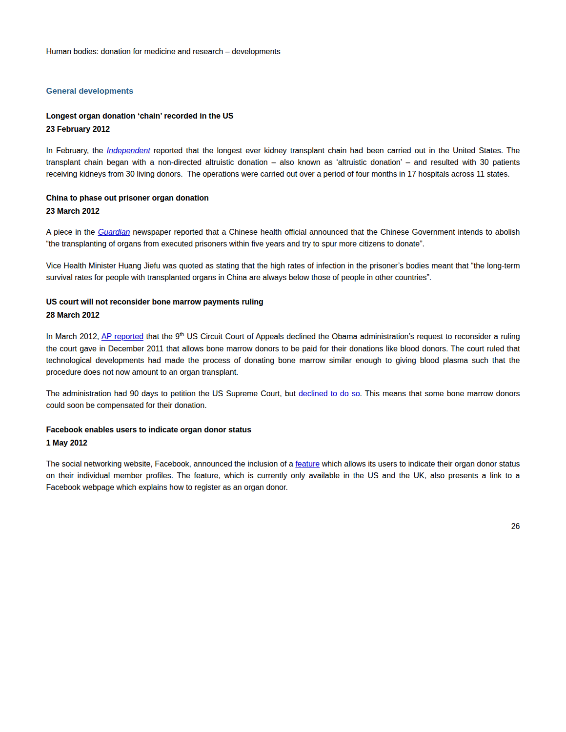Human bodies: donation for medicine and research – developments
General developments
Longest organ donation ‘chain’ recorded in the US
23 February 2012
In February, the Independent reported that the longest ever kidney transplant chain had been carried out in the United States. The transplant chain began with a non-directed altruistic donation – also known as ‘altruistic donation’ – and resulted with 30 patients receiving kidneys from 30 living donors. The operations were carried out over a period of four months in 17 hospitals across 11 states.
China to phase out prisoner organ donation
23 March 2012
A piece in the Guardian newspaper reported that a Chinese health official announced that the Chinese Government intends to abolish “the transplanting of organs from executed prisoners within five years and try to spur more citizens to donate”.
Vice Health Minister Huang Jiefu was quoted as stating that the high rates of infection in the prisoner’s bodies meant that “the long-term survival rates for people with transplanted organs in China are always below those of people in other countries”.
US court will not reconsider bone marrow payments ruling
28 March 2012
In March 2012, AP reported that the 9th US Circuit Court of Appeals declined the Obama administration’s request to reconsider a ruling the court gave in December 2011 that allows bone marrow donors to be paid for their donations like blood donors. The court ruled that technological developments had made the process of donating bone marrow similar enough to giving blood plasma such that the procedure does not now amount to an organ transplant.
The administration had 90 days to petition the US Supreme Court, but declined to do so. This means that some bone marrow donors could soon be compensated for their donation.
Facebook enables users to indicate organ donor status
1 May 2012
The social networking website, Facebook, announced the inclusion of a feature which allows its users to indicate their organ donor status on their individual member profiles. The feature, which is currently only available in the US and the UK, also presents a link to a Facebook webpage which explains how to register as an organ donor.
26